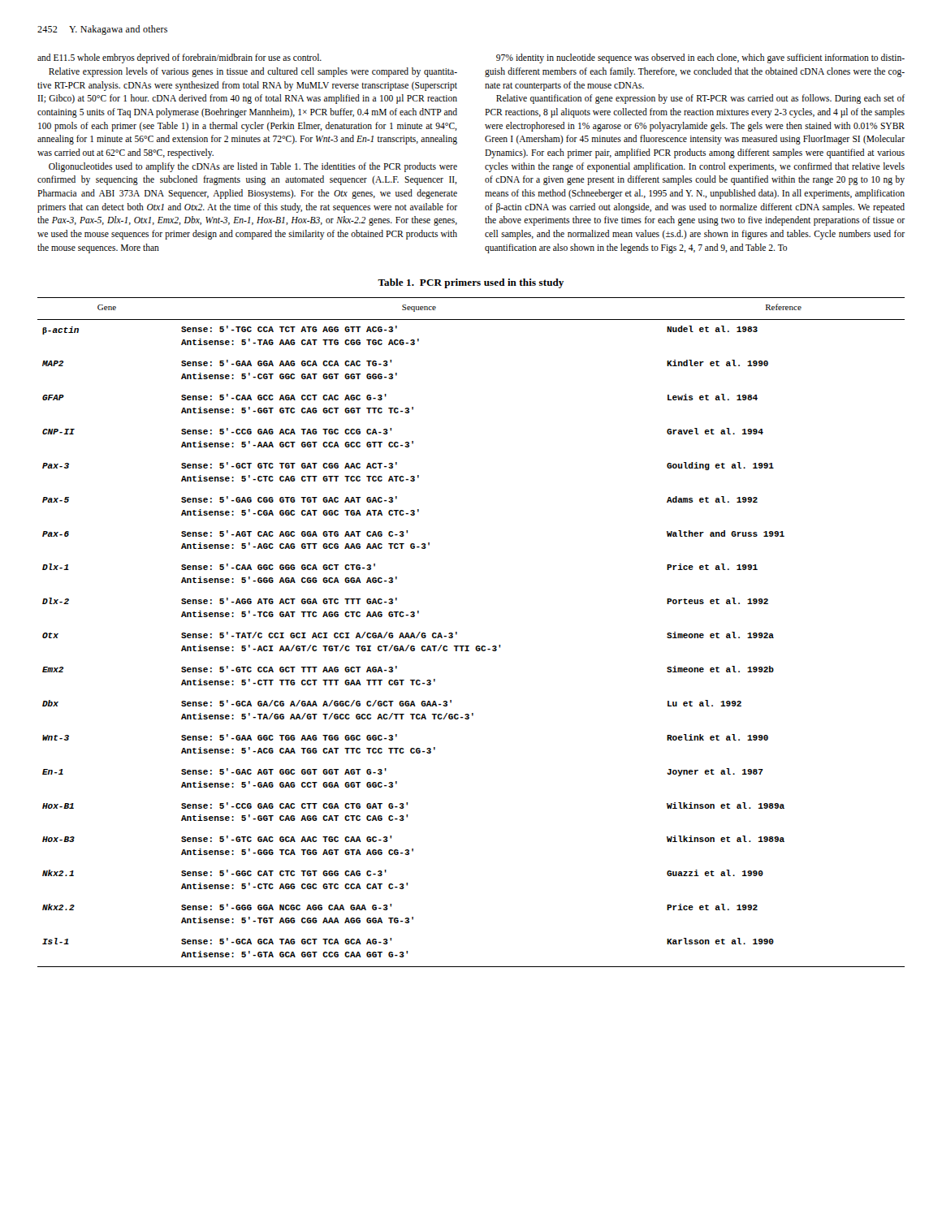2452 Y. Nakagawa and others
and E11.5 whole embryos deprived of forebrain/midbrain for use as control.
Relative expression levels of various genes in tissue and cultured cell samples were compared by quantitative RT-PCR analysis. cDNAs were synthesized from total RNA by MuMLV reverse transcriptase (Superscript II; Gibco) at 50°C for 1 hour. cDNA derived from 40 ng of total RNA was amplified in a 100 µl PCR reaction containing 5 units of Taq DNA polymerase (Boehringer Mannheim), 1× PCR buffer, 0.4 mM of each dNTP and 100 pmols of each primer (see Table 1) in a thermal cycler (Perkin Elmer, denaturation for 1 minute at 94°C, annealing for 1 minute at 56°C and extension for 2 minutes at 72°C). For Wnt-3 and En-1 transcripts, annealing was carried out at 62°C and 58°C, respectively.
Oligonucleotides used to amplify the cDNAs are listed in Table 1. The identities of the PCR products were confirmed by sequencing the subcloned fragments using an automated sequencer (A.L.F. Sequencer II, Pharmacia and ABI 373A DNA Sequencer, Applied Biosystems). For the Otx genes, we used degenerate primers that can detect both Otx1 and Otx2. At the time of this study, the rat sequences were not available for the Pax-3, Pax-5, Dlx-1, Otx1, Emx2, Dbx, Wnt-3, En-1, Hox-B1, Hox-B3, or Nkx-2.2 genes. For these genes, we used the mouse sequences for primer design and compared the similarity of the obtained PCR products with the mouse sequences. More than
97% identity in nucleotide sequence was observed in each clone, which gave sufficient information to distinguish different members of each family. Therefore, we concluded that the obtained cDNA clones were the cognate rat counterparts of the mouse cDNAs.
Relative quantification of gene expression by use of RT-PCR was carried out as follows. During each set of PCR reactions, 8 µl aliquots were collected from the reaction mixtures every 2-3 cycles, and 4 µl of the samples were electrophoresed in 1% agarose or 6% polyacrylamide gels. The gels were then stained with 0.01% SYBR Green I (Amersham) for 45 minutes and fluorescence intensity was measured using FluorImager SI (Molecular Dynamics). For each primer pair, amplified PCR products among different samples were quantified at various cycles within the range of exponential amplification. In control experiments, we confirmed that relative levels of cDNA for a given gene present in different samples could be quantified within the range 20 pg to 10 ng by means of this method (Schneeberger et al., 1995 and Y. N., unpublished data). In all experiments, amplification of β-actin cDNA was carried out alongside, and was used to normalize different cDNA samples. We repeated the above experiments three to five times for each gene using two to five independent preparations of tissue or cell samples, and the normalized mean values (±s.d.) are shown in figures and tables. Cycle numbers used for quantification are also shown in the legends to Figs 2, 4, 7 and 9, and Table 2. To
Table 1. PCR primers used in this study
| Gene | Sequence | Reference |
| --- | --- | --- |
| β -actin | Sense: 5'-TGC CCA TCT ATG AGG GTT ACG-3' Antisense: 5'-TAG AAG CAT TTG CGG TGC ACG-3' | Nudel et al. 1983 |
| MAP2 | Sense: 5'-GAA GGA AAG GCA CCA CAC TG-3' Antisense: 5'-CGT GGC GAT GGT GGT GGG-3' | Kindler et al. 1990 |
| GFAP | Sense: 5'-CAA GCC AGA CCT CAC AGC G-3' Antisense: 5'-GGT GTC CAG GCT GGT TTC TC-3' | Lewis et al. 1984 |
| CNP-II | Sense: 5'-CCG GAG ACA TAG TGC CCG CA-3' Antisense: 5'-AAA GCT GGT CCA GCC GTT CC-3' | Gravel et al. 1994 |
| Pax-3 | Sense: 5'-GCT GTC TGT GAT CGG AAC ACT-3' Antisense: 5'-CTC CAG CTT GTT TCC TCC ATC-3' | Goulding et al. 1991 |
| Pax-5 | Sense: 5'-GAG CGG GTG TGT GAC AAT GAC-3' Antisense: 5'-CGA GGC CAT GGC TGA ATA CTC-3' | Adams et al. 1992 |
| Pax-6 | Sense: 5'-AGT CAC AGC GGA GTG AAT CAG C-3' Antisense: 5'-AGC CAG GTT GCG AAG AAC TCT G-3' | Walther and Gruss 1991 |
| Dlx-1 | Sense: 5'-CAA GGC GGG GCA GCT CTG-3' Antisense: 5'-GGG AGA CGG GCA GGA AGC-3' | Price et al. 1991 |
| Dlx-2 | Sense: 5'-AGG ATG ACT GGA GTC TTT GAC-3' Antisense: 5'-TCG GAT TTC AGG CTC AAG GTC-3' | Porteus et al. 1992 |
| Otx | Sense: 5'-TAT/C CCI GCI ACI CCI A/CGA/G AAA/G CA-3' Antisense: 5'-ACI AA/GT/C TGT/C TGI CT/GA/G CAT/C TTI GC-3' | Simeone et al. 1992a |
| Emx2 | Sense: 5'-GTC CCA GCT TTT AAG GCT AGA-3' Antisense: 5'-CTT TTG CCT TTT GAA TTT CGT TC-3' | Simeone et al. 1992b |
| Dbx | Sense: 5'-GCA GA/CG A/GAA A/GGC/G C/GCT GGA GAA-3' Antisense: 5'-TA/GG AA/GT T/GCC GCC AC/TT TCA TC/GC-3' | Lu et al. 1992 |
| Wnt-3 | Sense: 5'-GAA GGC TGG AAG TGG GGC GGC-3' Antisense: 5'-ACG CAA TGG CAT TTC TCC TTC CG-3' | Roelink et al. 1990 |
| En-1 | Sense: 5'-GAC AGT GGC GGT GGT AGT G-3' Antisense: 5'-GAG GAG CCT GGA GGT GGC-3' | Joyner et al. 1987 |
| Hox-B1 | Sense: 5'-CCG GAG CAC CTT CGA CTG GAT G-3' Antisense: 5'-GGT CAG AGG CAT CTC CAG C-3' | Wilkinson et al. 1989a |
| Hox-B3 | Sense: 5'-GTC GAC GCA AAC TGC CAA GC-3' Antisense: 5'-GGG TCA TGG AGT GTA AGG CG-3' | Wilkinson et al. 1989a |
| Nkx2.1 | Sense: 5'-GGC CAT CTC TGT GGG CAG C-3' Antisense: 5'-CTC AGG CGC GTC CCA CAT C-3' | Guazzi et al. 1990 |
| Nkx2.2 | Sense: 5'-GGG GGA NCGC AGG CAA GAA G-3' Antisense: 5'-TGT AGG CGG AAA AGG GGA TG-3' | Price et al. 1992 |
| Isl-1 | Sense: 5'-GCA GCA TAG GCT TCA GCA AG-3' Antisense: 5'-GTA GCA GGT CCG CAA GGT G-3' | Karlsson et al. 1990 |